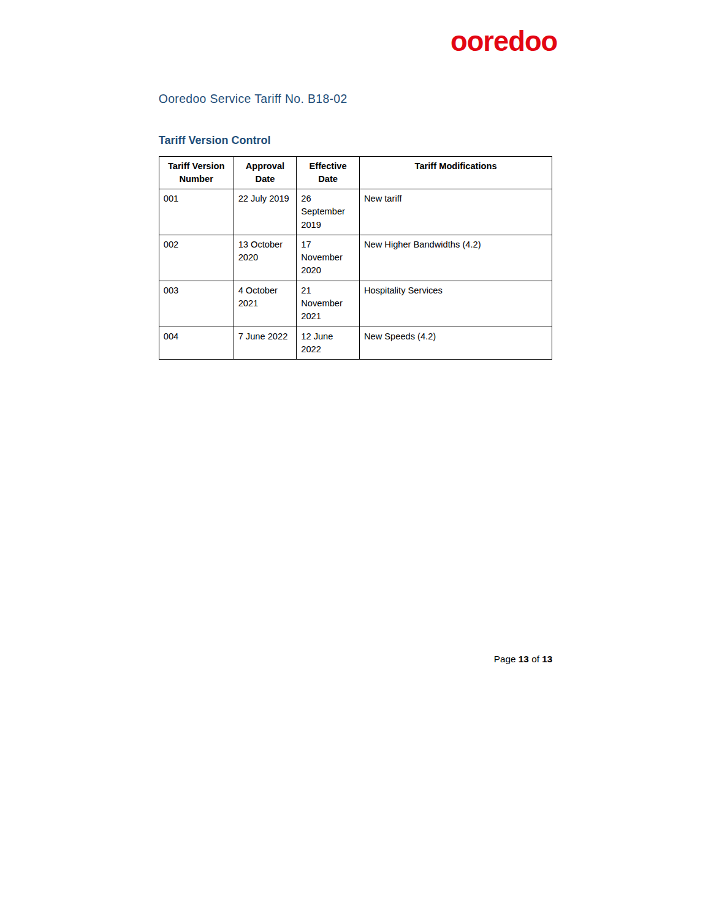ooredoo
Ooredoo Service Tariff No. B18-02
Tariff Version Control
| Tariff Version Number | Approval Date | Effective Date | Tariff Modifications |
| --- | --- | --- | --- |
| 001 | 22 July 2019 | 26 September 2019 | New tariff |
| 002 | 13 October 2020 | 17 November 2020 | New Higher Bandwidths (4.2) |
| 003 | 4 October 2021 | 21 November 2021 | Hospitality Services |
| 004 | 7 June 2022 | 12 June 2022 | New Speeds (4.2) |
Page 13 of 13